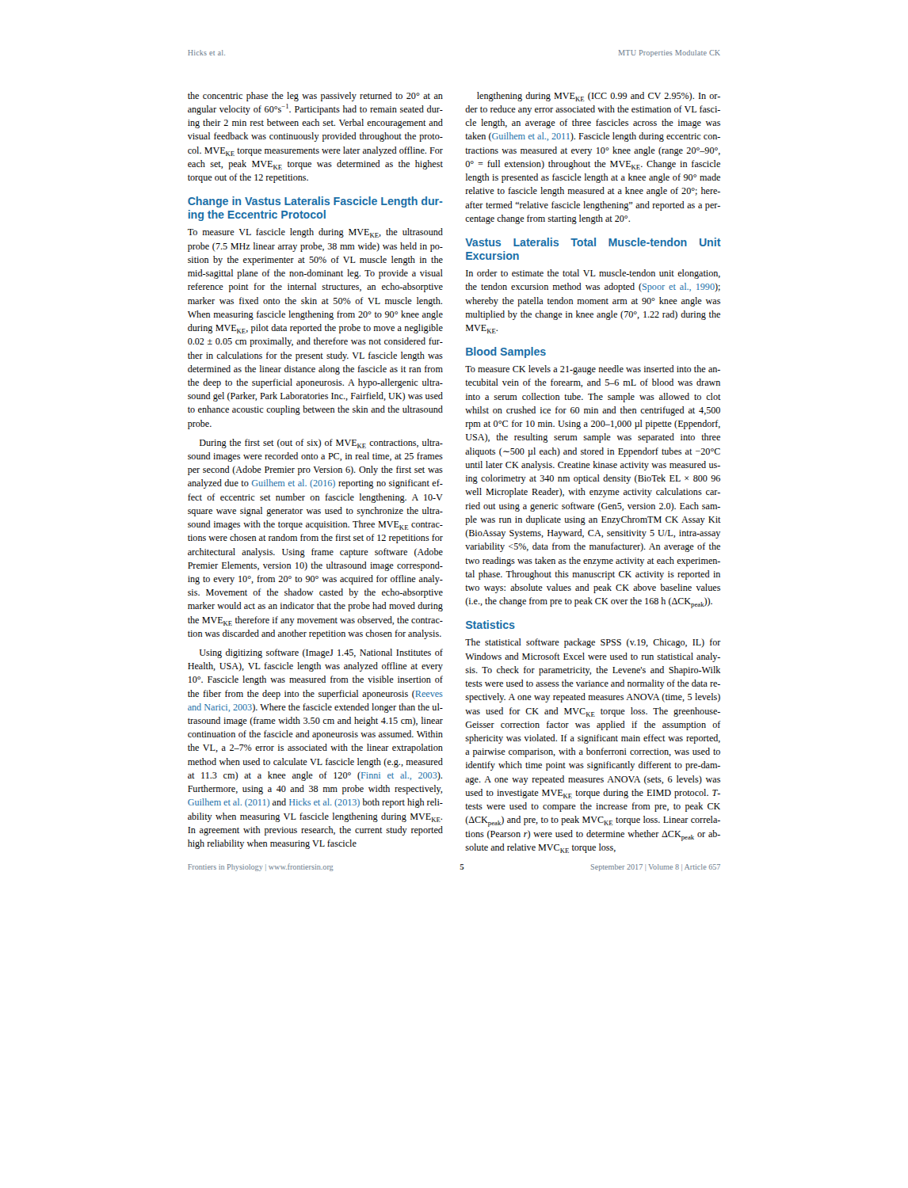Hicks et al.
MTU Properties Modulate CK
the concentric phase the leg was passively returned to 20° at an angular velocity of 60°s−1. Participants had to remain seated during their 2 min rest between each set. Verbal encouragement and visual feedback was continuously provided throughout the protocol. MVEKE torque measurements were later analyzed offline. For each set, peak MVEKE torque was determined as the highest torque out of the 12 repetitions.
Change in Vastus Lateralis Fascicle Length during the Eccentric Protocol
To measure VL fascicle length during MVEKE, the ultrasound probe (7.5 MHz linear array probe, 38 mm wide) was held in position by the experimenter at 50% of VL muscle length in the mid-sagittal plane of the non-dominant leg. To provide a visual reference point for the internal structures, an echo-absorptive marker was fixed onto the skin at 50% of VL muscle length. When measuring fascicle lengthening from 20° to 90° knee angle during MVEKE, pilot data reported the probe to move a negligible 0.02 ± 0.05 cm proximally, and therefore was not considered further in calculations for the present study. VL fascicle length was determined as the linear distance along the fascicle as it ran from the deep to the superficial aponeurosis. A hypo-allergenic ultrasound gel (Parker, Park Laboratories Inc., Fairfield, UK) was used to enhance acoustic coupling between the skin and the ultrasound probe.
During the first set (out of six) of MVEKE contractions, ultrasound images were recorded onto a PC, in real time, at 25 frames per second (Adobe Premier pro Version 6). Only the first set was analyzed due to Guilhem et al. (2016) reporting no significant effect of eccentric set number on fascicle lengthening. A 10-V square wave signal generator was used to synchronize the ultrasound images with the torque acquisition. Three MVEKE contractions were chosen at random from the first set of 12 repetitions for architectural analysis. Using frame capture software (Adobe Premier Elements, version 10) the ultrasound image corresponding to every 10°, from 20° to 90° was acquired for offline analysis. Movement of the shadow casted by the echo-absorptive marker would act as an indicator that the probe had moved during the MVEKE therefore if any movement was observed, the contraction was discarded and another repetition was chosen for analysis.
Using digitizing software (ImageJ 1.45, National Institutes of Health, USA), VL fascicle length was analyzed offline at every 10°. Fascicle length was measured from the visible insertion of the fiber from the deep into the superficial aponeurosis (Reeves and Narici, 2003). Where the fascicle extended longer than the ultrasound image (frame width 3.50 cm and height 4.15 cm), linear continuation of the fascicle and aponeurosis was assumed. Within the VL, a 2–7% error is associated with the linear extrapolation method when used to calculate VL fascicle length (e.g., measured at 11.3 cm) at a knee angle of 120° (Finni et al., 2003). Furthermore, using a 40 and 38 mm probe width respectively, Guilhem et al. (2011) and Hicks et al. (2013) both report high reliability when measuring VL fascicle lengthening during MVEKE. In agreement with previous research, the current study reported high reliability when measuring VL fascicle
lengthening during MVEKE (ICC 0.99 and CV 2.95%). In order to reduce any error associated with the estimation of VL fascicle length, an average of three fascicles across the image was taken (Guilhem et al., 2011). Fascicle length during eccentric contractions was measured at every 10° knee angle (range 20°–90°, 0° = full extension) throughout the MVEKE. Change in fascicle length is presented as fascicle length at a knee angle of 90° made relative to fascicle length measured at a knee angle of 20°; hereafter termed “relative fascicle lengthening” and reported as a percentage change from starting length at 20°.
Vastus Lateralis Total Muscle-tendon Unit Excursion
In order to estimate the total VL muscle-tendon unit elongation, the tendon excursion method was adopted (Spoor et al., 1990); whereby the patella tendon moment arm at 90° knee angle was multiplied by the change in knee angle (70°, 1.22 rad) during the MVEKE.
Blood Samples
To measure CK levels a 21-gauge needle was inserted into the antecubital vein of the forearm, and 5–6 mL of blood was drawn into a serum collection tube. The sample was allowed to clot whilst on crushed ice for 60 min and then centrifuged at 4,500 rpm at 0°C for 10 min. Using a 200–1,000 µl pipette (Eppendorf, USA), the resulting serum sample was separated into three aliquots (∼500 µl each) and stored in Eppendorf tubes at −20°C until later CK analysis. Creatine kinase activity was measured using colorimetry at 340 nm optical density (BioTek EL × 800 96 well Microplate Reader), with enzyme activity calculations carried out using a generic software (Gen5, version 2.0). Each sample was run in duplicate using an EnzyChromTM CK Assay Kit (BioAssay Systems, Hayward, CA, sensitivity 5 U/L, intra-assay variability <5%, data from the manufacturer). An average of the two readings was taken as the enzyme activity at each experimental phase. Throughout this manuscript CK activity is reported in two ways: absolute values and peak CK above baseline values (i.e., the change from pre to peak CK over the 168 h (ΔCKpeak)).
Statistics
The statistical software package SPSS (v.19, Chicago, IL) for Windows and Microsoft Excel were used to run statistical analysis. To check for parametricity, the Levene's and Shapiro-Wilk tests were used to assess the variance and normality of the data respectively. A one way repeated measures ANOVA (time, 5 levels) was used for CK and MVCKE torque loss. The greenhouse-Geisser correction factor was applied if the assumption of sphericity was violated. If a significant main effect was reported, a pairwise comparison, with a bonferroni correction, was used to identify which time point was significantly different to pre-damage. A one way repeated measures ANOVA (sets, 6 levels) was used to investigate MVEKE torque during the EIMD protocol. T-tests were used to compare the increase from pre, to peak CK (ΔCKpeak) and pre, to to peak MVCKE torque loss. Linear correlations (Pearson r) were used to determine whether ΔCKpeak or absolute and relative MVCKE torque loss,
Frontiers in Physiology | www.frontiersin.org
5
September 2017 | Volume 8 | Article 657